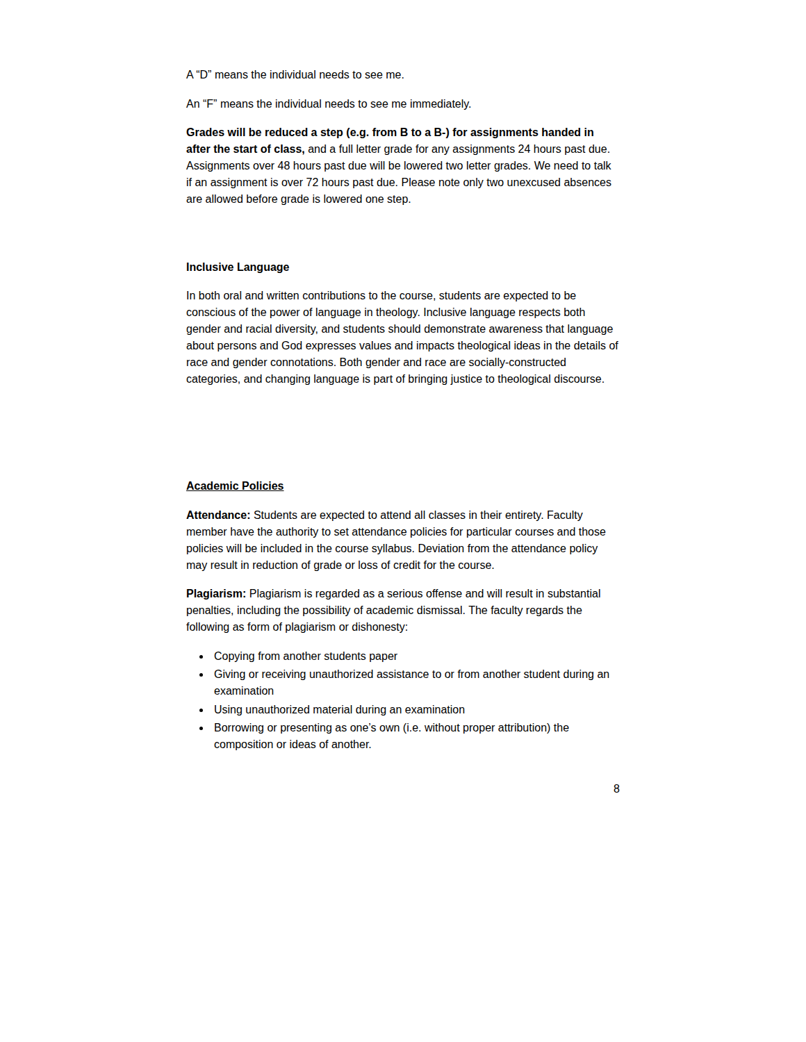A “D” means the individual needs to see me.
An “F” means the individual needs to see me immediately.
Grades will be reduced a step (e.g. from B to a B-) for assignments handed in after the start of class, and a full letter grade for any assignments 24 hours past due. Assignments over 48 hours past due will be lowered two letter grades. We need to talk if an assignment is over 72 hours past due. Please note only two unexcused absences are allowed before grade is lowered one step.
Inclusive Language
In both oral and written contributions to the course, students are expected to be conscious of the power of language in theology. Inclusive language respects both gender and racial diversity, and students should demonstrate awareness that language about persons and God expresses values and impacts theological ideas in the details of race and gender connotations. Both gender and race are socially-constructed categories, and changing language is part of bringing justice to theological discourse.
Academic Policies
Attendance: Students are expected to attend all classes in their entirety. Faculty member have the authority to set attendance policies for particular courses and those policies will be included in the course syllabus. Deviation from the attendance policy may result in reduction of grade or loss of credit for the course.
Plagiarism: Plagiarism is regarded as a serious offense and will result in substantial penalties, including the possibility of academic dismissal. The faculty regards the following as form of plagiarism or dishonesty:
Copying from another students paper
Giving or receiving unauthorized assistance to or from another student during an examination
Using unauthorized material during an examination
Borrowing or presenting as one’s own (i.e. without proper attribution) the composition or ideas of another.
8